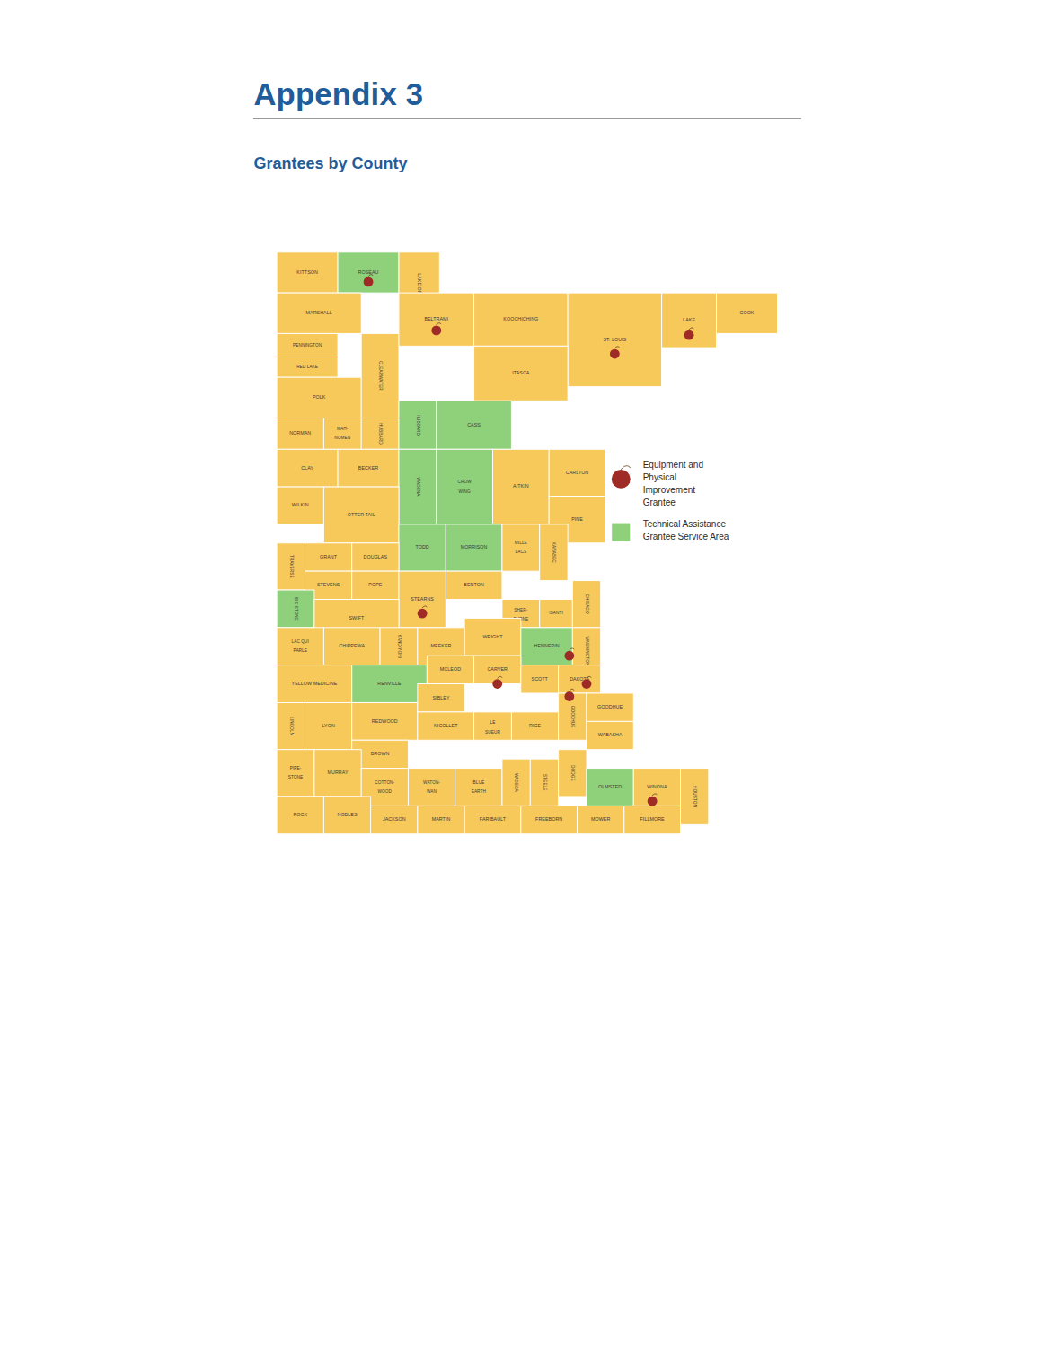Appendix 3
Grantees by County
Minnesota counties: grantees by county KITTSON ROSEAU LAKE OF THE WOODS MARSHALL PENNINGTON RED LAKE POLK CLEARWATER BELTRAMI KOOCHICHING ST. LOUIS LAKE COOK ITASCA NORMAN MAH- NOMEN HUBBARD HUBBARD CASS CLAY BECKER WADENA CROW WING AITKIN CARLTON WILKIN OTTER TAIL PINE TODD MORRISON MILLE LACS KANABEC TRAVERSE GRANT DOUGLAS STEVENS POPE BENTON BIG STONE STEARNS SWIFT SHER- BURNE ISANTI CHISAGO LAC QUI PARLE CHIPPEWA KANDIYOHI MEEKER WRIGHT HENNEPIN WASHINGTON YELLOW MEDICINE RENVILLE MCLEOD CARVER SCOTT DAKOTA LINCOLN LYON REDWOOD SIBLEY NICOLLET LE SUEUR RICE GOODHUE GOODHUE WABASHA BROWN PIPE- STONE MURRAY COTTON- WOOD WATON- WAN BLUE EARTH WASECA STEELE DODGE OLMSTED WINONA HOUSTON ROCK NOBLES JACKSON MARTIN FARIBAULT FREEBORN MOWER FILLMORE Equipment and Physical Improvement Grantee Technical Assistance Grantee Service Area